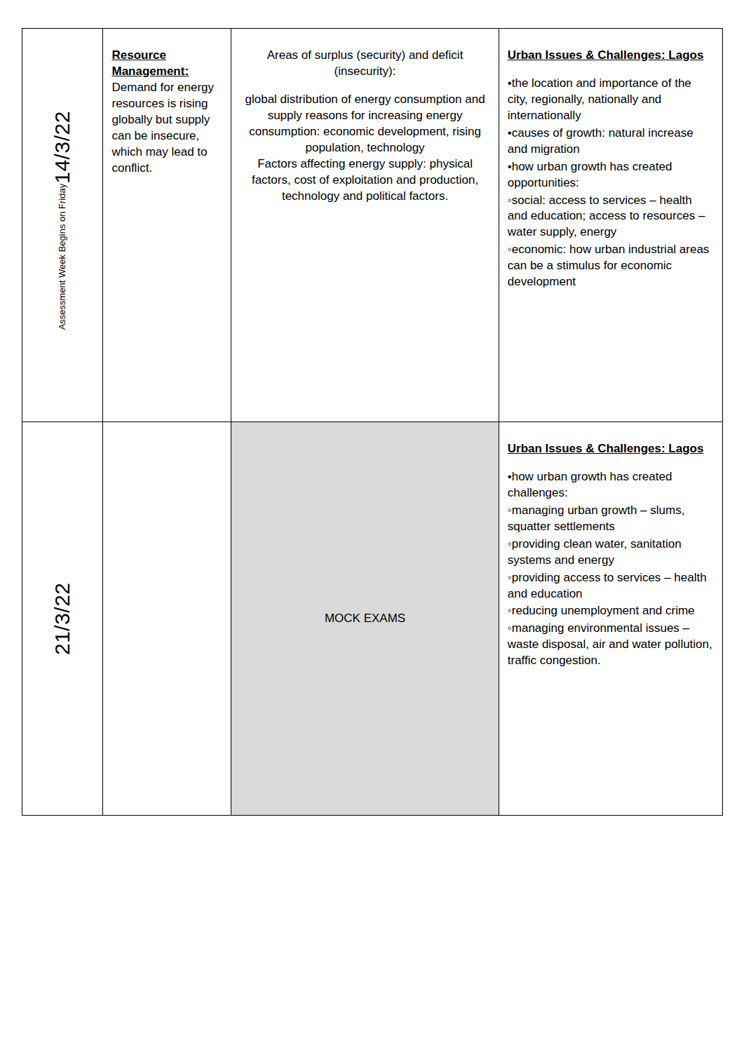| 14/3/22 Assessment Week Begins on Friday | Resource Management: Demand for energy resources is rising globally but supply can be insecure, which may lead to conflict. | Areas of surplus (security) and deficit (insecurity): global distribution of energy consumption and supply reasons for increasing energy consumption: economic development, rising population, technology Factors affecting energy supply: physical factors, cost of exploitation and production, technology and political factors. | Urban Issues & Challenges: Lagos •the location and importance of the city, regionally, nationally and internationally •causes of growth: natural increase and migration •how urban growth has created opportunities: ◦social: access to services – health and education; access to resources – water supply, energy ◦economic: how urban industrial areas can be a stimulus for economic development |
| 21/3/22 | | MOCK EXAMS | Urban Issues & Challenges: Lagos •how urban growth has created challenges: ◦managing urban growth – slums, squatter settlements ◦providing clean water, sanitation systems and energy ◦providing access to services – health and education ◦reducing unemployment and crime ◦managing environmental issues – waste disposal, air and water pollution, traffic congestion. |